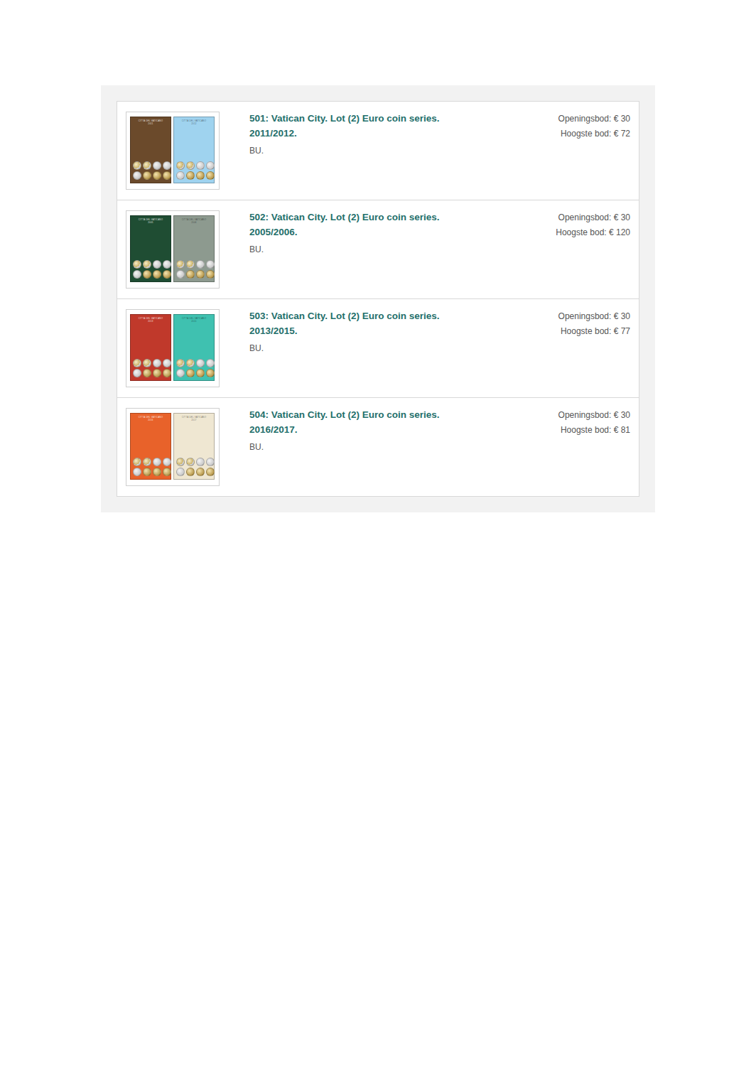| CITTÀ DEL VATICANO 2011 CITTÀ DEL VATICANO 2012 | 501: Vatican City. Lot (2) Euro coin series. 2011/2012. BU. | Openingsbod: € 30 Hoogste bod: € 72 |
| CITTÀ DEL VATICANO 2005 CITTÀ DEL VATICANO 2006 | 502: Vatican City. Lot (2) Euro coin series. 2005/2006. BU. | Openingsbod: € 30 Hoogste bod: € 120 |
| CITTÀ DEL VATICANO 2013 CITTÀ DEL VATICANO 2015 | 503: Vatican City. Lot (2) Euro coin series. 2013/2015. BU. | Openingsbod: € 30 Hoogste bod: € 77 |
| CITTÀ DEL VATICANO 2016 CITTÀ DEL VATICANO 2017 | 504: Vatican City. Lot (2) Euro coin series. 2016/2017. BU. | Openingsbod: € 30 Hoogste bod: € 81 |